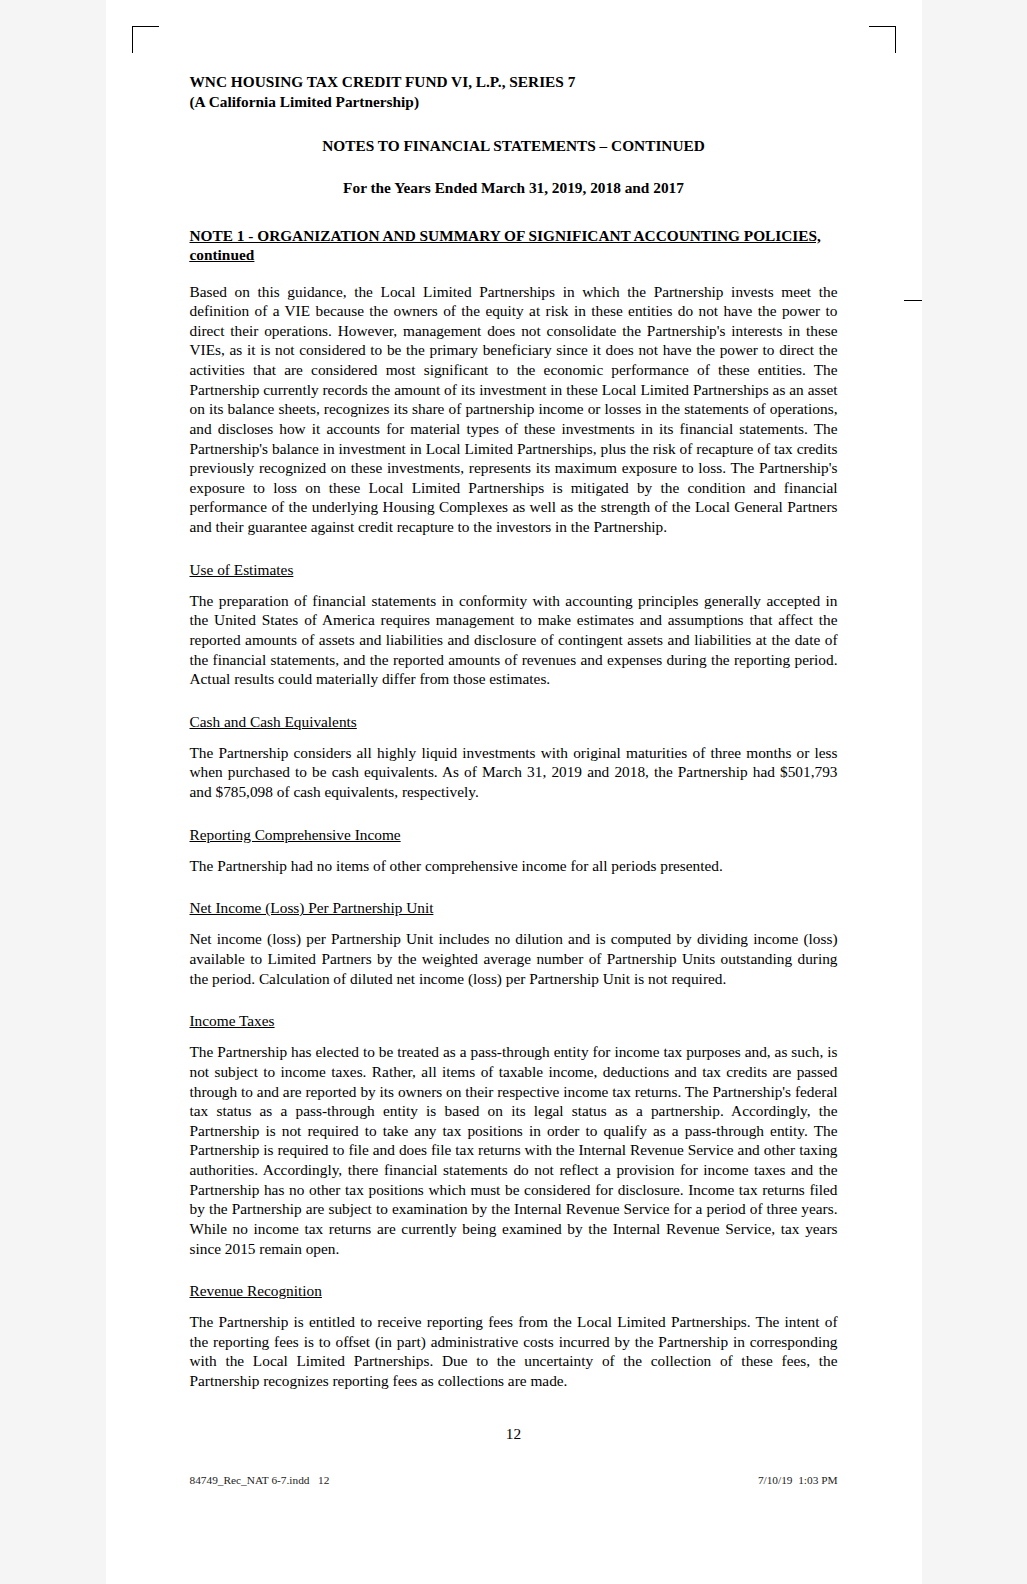WNC HOUSING TAX CREDIT FUND VI, L.P., SERIES 7
(A California Limited Partnership)
Notes to Financial Statements – Continued
For the Years Ended March 31, 2019, 2018 and 2017
NOTE 1 - ORGANIZATION AND SUMMARY OF SIGNIFICANT ACCOUNTING POLICIES, continued
Based on this guidance, the Local Limited Partnerships in which the Partnership invests meet the definition of a VIE because the owners of the equity at risk in these entities do not have the power to direct their operations. However, management does not consolidate the Partnership's interests in these VIEs, as it is not considered to be the primary beneficiary since it does not have the power to direct the activities that are considered most significant to the economic performance of these entities. The Partnership currently records the amount of its investment in these Local Limited Partnerships as an asset on its balance sheets, recognizes its share of partnership income or losses in the statements of operations, and discloses how it accounts for material types of these investments in its financial statements. The Partnership's balance in investment in Local Limited Partnerships, plus the risk of recapture of tax credits previously recognized on these investments, represents its maximum exposure to loss. The Partnership's exposure to loss on these Local Limited Partnerships is mitigated by the condition and financial performance of the underlying Housing Complexes as well as the strength of the Local General Partners and their guarantee against credit recapture to the investors in the Partnership.
Use of Estimates
The preparation of financial statements in conformity with accounting principles generally accepted in the United States of America requires management to make estimates and assumptions that affect the reported amounts of assets and liabilities and disclosure of contingent assets and liabilities at the date of the financial statements, and the reported amounts of revenues and expenses during the reporting period. Actual results could materially differ from those estimates.
Cash and Cash Equivalents
The Partnership considers all highly liquid investments with original maturities of three months or less when purchased to be cash equivalents. As of March 31, 2019 and 2018, the Partnership had $501,793 and $785,098 of cash equivalents, respectively.
Reporting Comprehensive Income
The Partnership had no items of other comprehensive income for all periods presented.
Net Income (Loss) Per Partnership Unit
Net income (loss) per Partnership Unit includes no dilution and is computed by dividing income (loss) available to Limited Partners by the weighted average number of Partnership Units outstanding during the period. Calculation of diluted net income (loss) per Partnership Unit is not required.
Income Taxes
The Partnership has elected to be treated as a pass-through entity for income tax purposes and, as such, is not subject to income taxes. Rather, all items of taxable income, deductions and tax credits are passed through to and are reported by its owners on their respective income tax returns. The Partnership's federal tax status as a pass-through entity is based on its legal status as a partnership. Accordingly, the Partnership is not required to take any tax positions in order to qualify as a pass-through entity. The Partnership is required to file and does file tax returns with the Internal Revenue Service and other taxing authorities. Accordingly, there financial statements do not reflect a provision for income taxes and the Partnership has no other tax positions which must be considered for disclosure. Income tax returns filed by the Partnership are subject to examination by the Internal Revenue Service for a period of three years. While no income tax returns are currently being examined by the Internal Revenue Service, tax years since 2015 remain open.
Revenue Recognition
The Partnership is entitled to receive reporting fees from the Local Limited Partnerships. The intent of the reporting fees is to offset (in part) administrative costs incurred by the Partnership in corresponding with the Local Limited Partnerships. Due to the uncertainty of the collection of these fees, the Partnership recognizes reporting fees as collections are made.
12
84749_Rec_NAT 6-7.indd 12 7/10/19 1:03 PM